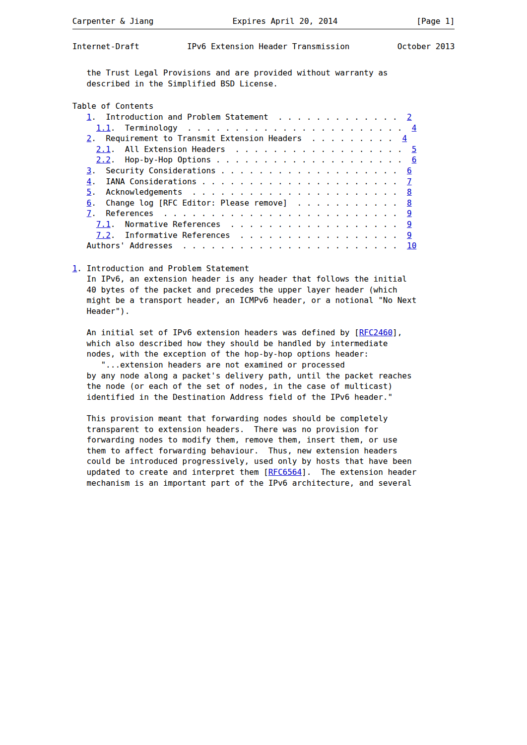Carpenter & Jiang Expires April 20, 2014 [Page 1]
Internet-Draft IPv6 Extension Header Transmission October 2013
   the Trust Legal Provisions and are provided without warranty as
   described in the Simplified BSD License.
Table of Contents
   1.  Introduction and Problem Statement  . . . . . . . . . . . . .  2
     1.1.  Terminology  . . . . . . . . . . . . . . . . . . . . . . .  4
   2.  Requirement to Transmit Extension Headers  . . . . . . . . .  4
     2.1.  All Extension Headers  . . . . . . . . . . . . . . . . . .  5
     2.2.  Hop-by-Hop Options . . . . . . . . . . . . . . . . . . . .  6
   3.  Security Considerations . . . . . . . . . . . . . . . . . . .  6
   4.  IANA Considerations . . . . . . . . . . . . . . . . . . . . .  7
   5.  Acknowledgements  . . . . . . . . . . . . . . . . . . . . . .  8
   6.  Change log [RFC Editor: Please remove]  . . . . . . . . . . .  8
   7.  References  . . . . . . . . . . . . . . . . . . . . . . . . .  9
     7.1.  Normative References  . . . . . . . . . . . . . . . . . .  9
     7.2.  Informative References  . . . . . . . . . . . . . . . . .  9
   Authors' Addresses  . . . . . . . . . . . . . . . . . . . . . . .  10
1. Introduction and Problem Statement
   In IPv6, an extension header is any header that follows the initial
   40 bytes of the packet and precedes the upper layer header (which
   might be a transport header, an ICMPv6 header, or a notional "No Next
   Header").

   An initial set of IPv6 extension headers was defined by [RFC2460],
   which also described how they should be handled by intermediate
   nodes, with the exception of the hop-by-hop options header:
   "...extension headers are not examined or processed
by any node along a packet's delivery path, until the packet reaches
the node (or each of the set of nodes, in the case of multicast)
identified in the Destination Address field of the IPv6 header."
   This provision meant that forwarding nodes should be completely
   transparent to extension headers.  There was no provision for
   forwarding nodes to modify them, remove them, insert them, or use
   them to affect forwarding behaviour.  Thus, new extension headers
   could be introduced progressively, used only by hosts that have been
   updated to create and interpret them [RFC6564].  The extension header
   mechanism is an important part of the IPv6 architecture, and several